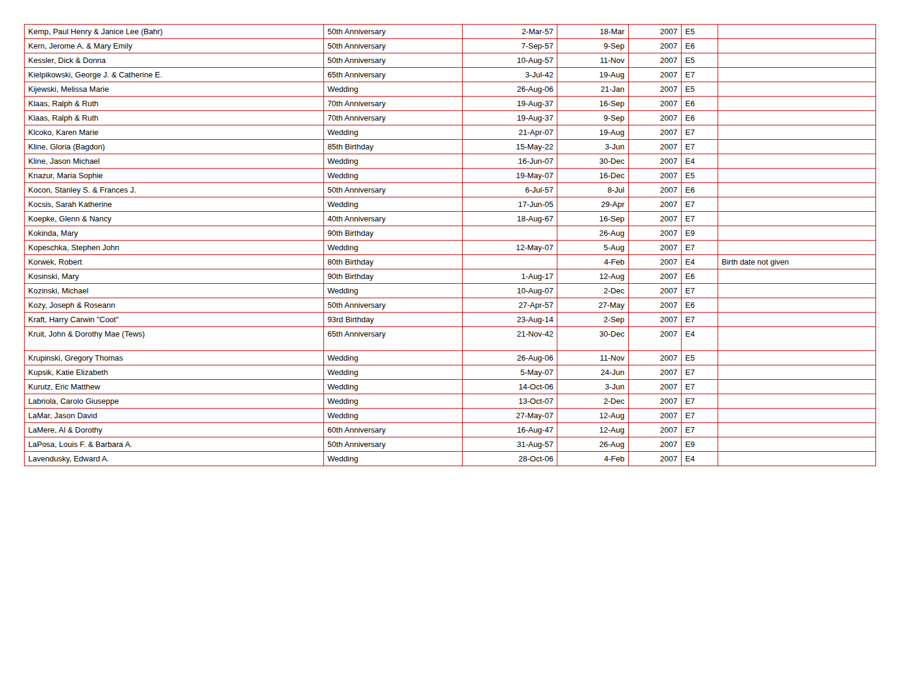| Kemp, Paul Henry & Janice Lee (Bahr) | 50th Anniversary | 2-Mar-57 | 18-Mar | 2007 | E5 | |
| Kern, Jerome A. & Mary Emily | 50th Anniversary | 7-Sep-57 | 9-Sep | 2007 | E6 | |
| Kessler, Dick & Donna | 50th Anniversary | 10-Aug-57 | 11-Nov | 2007 | E5 | |
| Kielpikowski, George J. & Catherine E. | 65th Anniversary | 3-Jul-42 | 19-Aug | 2007 | E7 | |
| Kijewski, Melissa Marie | Wedding | 26-Aug-06 | 21-Jan | 2007 | E5 | |
| Klaas, Ralph & Ruth | 70th Anniversary | 19-Aug-37 | 16-Sep | 2007 | E6 | |
| Klaas, Ralph & Ruth | 70th Anniversary | 19-Aug-37 | 9-Sep | 2007 | E6 | |
| Klcoko, Karen Marie | Wedding | 21-Apr-07 | 19-Aug | 2007 | E7 | |
| Kline, Gloria (Bagdon) | 85th Birthday | 15-May-22 | 3-Jun | 2007 | E7 | |
| Kline, Jason Michael | Wedding | 16-Jun-07 | 30-Dec | 2007 | E4 | |
| Knazur, Maria Sophie | Wedding | 19-May-07 | 16-Dec | 2007 | E5 | |
| Kocon, Stanley S. & Frances J. | 50th Anniversary | 6-Jul-57 | 8-Jul | 2007 | E6 | |
| Kocsis, Sarah Katherine | Wedding | 17-Jun-05 | 29-Apr | 2007 | E7 | |
| Koepke, Glenn & Nancy | 40th Anniversary | 18-Aug-67 | 16-Sep | 2007 | E7 | |
| Kokinda, Mary | 90th Birthday | | 26-Aug | 2007 | E9 | |
| Kopeschka, Stephen John | Wedding | 12-May-07 | 5-Aug | 2007 | E7 | |
| Korwek, Robert | 80th Birthday | | 4-Feb | 2007 | E4 | Birth date not given |
| Kosinski, Mary | 90th Birthday | 1-Aug-17 | 12-Aug | 2007 | E6 | |
| Kozinski, Michael | Wedding | 10-Aug-07 | 2-Dec | 2007 | E7 | |
| Kozy, Joseph & Roseann | 50th Anniversary | 27-Apr-57 | 27-May | 2007 | E6 | |
| Kraft, Harry Carwin "Coot" | 93rd Birthday | 23-Aug-14 | 2-Sep | 2007 | E7 | |
| Kruit, John & Dorothy Mae (Tews) | 65th Anniversary | 21-Nov-42 | 30-Dec | 2007 | E4 | |
| Krupinski, Gregory Thomas | Wedding | 26-Aug-06 | 11-Nov | 2007 | E5 | |
| Kupsik, Katie Elizabeth | Wedding | 5-May-07 | 24-Jun | 2007 | E7 | |
| Kurutz, Eric Matthew | Wedding | 14-Oct-06 | 3-Jun | 2007 | E7 | |
| Labriola, Carolo Giuseppe | Wedding | 13-Oct-07 | 2-Dec | 2007 | E7 | |
| LaMar, Jason David | Wedding | 27-May-07 | 12-Aug | 2007 | E7 | |
| LaMere, Al & Dorothy | 60th Anniversary | 16-Aug-47 | 12-Aug | 2007 | E7 | |
| LaPosa, Louis F. & Barbara A. | 50th Anniversary | 31-Aug-57 | 26-Aug | 2007 | E9 | |
| Lavendusky, Edward A. | Wedding | 28-Oct-06 | 4-Feb | 2007 | E4 | |